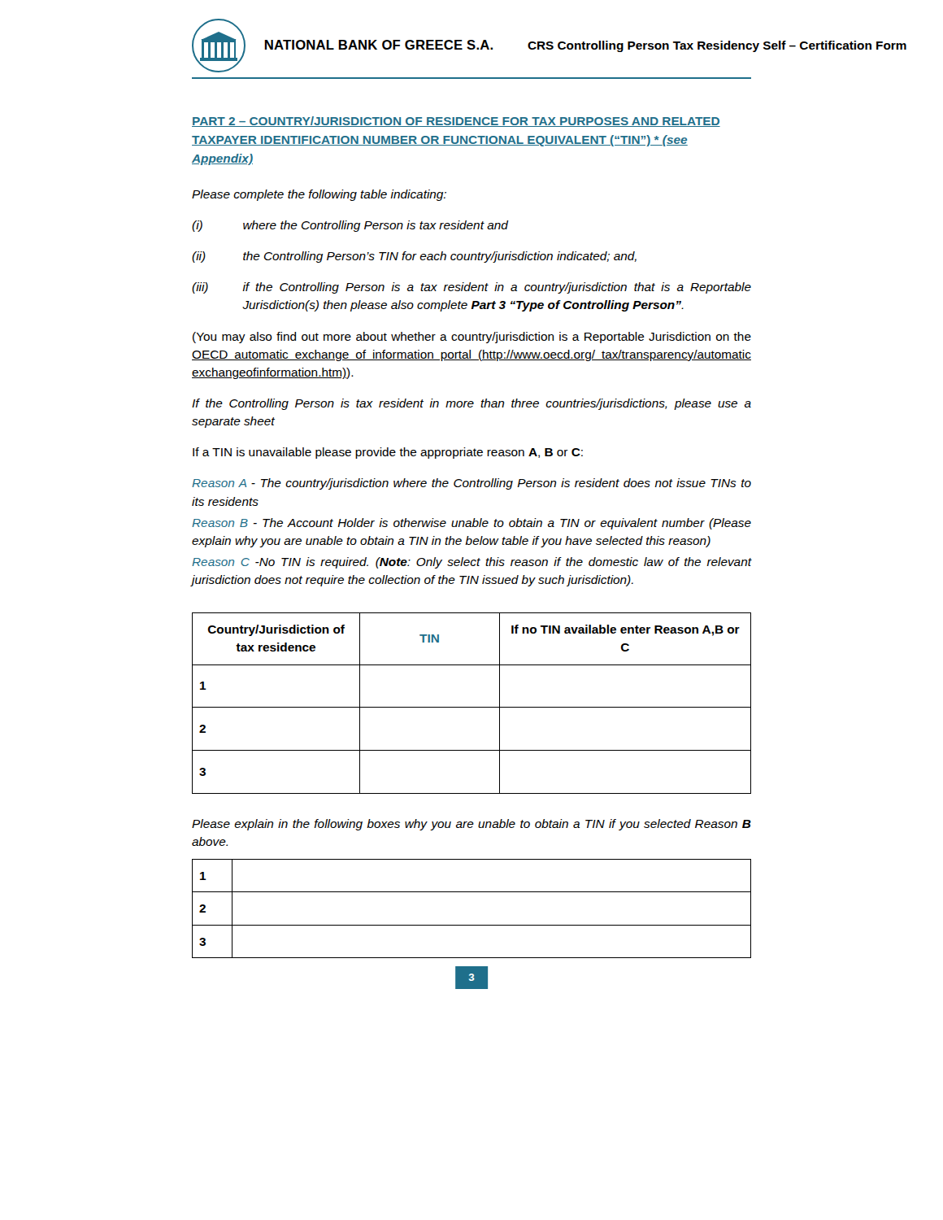NATIONAL BANK OF GREECE S.A. CRS Controlling Person Tax Residency Self – Certification Form
PART 2 – COUNTRY/JURISDICTION OF RESIDENCE FOR TAX PURPOSES AND RELATED TAXPAYER IDENTIFICATION NUMBER OR FUNCTIONAL EQUIVALENT (“TIN”) * (see Appendix)
Please complete the following table indicating:
(i) where the Controlling Person is tax resident and
(ii) the Controlling Person’s TIN for each country/jurisdiction indicated; and,
(iii) if the Controlling Person is a tax resident in a country/jurisdiction that is a Reportable Jurisdiction(s) then please also complete Part 3 “Type of Controlling Person”.
(You may also find out more about whether a country/jurisdiction is a Reportable Jurisdiction on the OECD automatic exchange of information portal (http://www.oecd.org/ tax/transparency/automatic exchangeofinformation.htm)).
If the Controlling Person is tax resident in more than three countries/jurisdictions, please use a separate sheet
If a TIN is unavailable please provide the appropriate reason A, B or C:
Reason A - The country/jurisdiction where the Controlling Person is resident does not issue TINs to its residents
Reason B - The Account Holder is otherwise unable to obtain a TIN or equivalent number (Please explain why you are unable to obtain a TIN in the below table if you have selected this reason)
Reason C -No TIN is required. (Note: Only select this reason if the domestic law of the relevant jurisdiction does not require the collection of the TIN issued by such jurisdiction).
| Country/Jurisdiction of tax residence | TIN | If no TIN available enter Reason A,B or C |
| --- | --- | --- |
| 1 | | |
| 2 | | |
| 3 | | |
Please explain in the following boxes why you are unable to obtain a TIN if you selected Reason B above.
| 1 | |
| 2 | |
| 3 | |
3